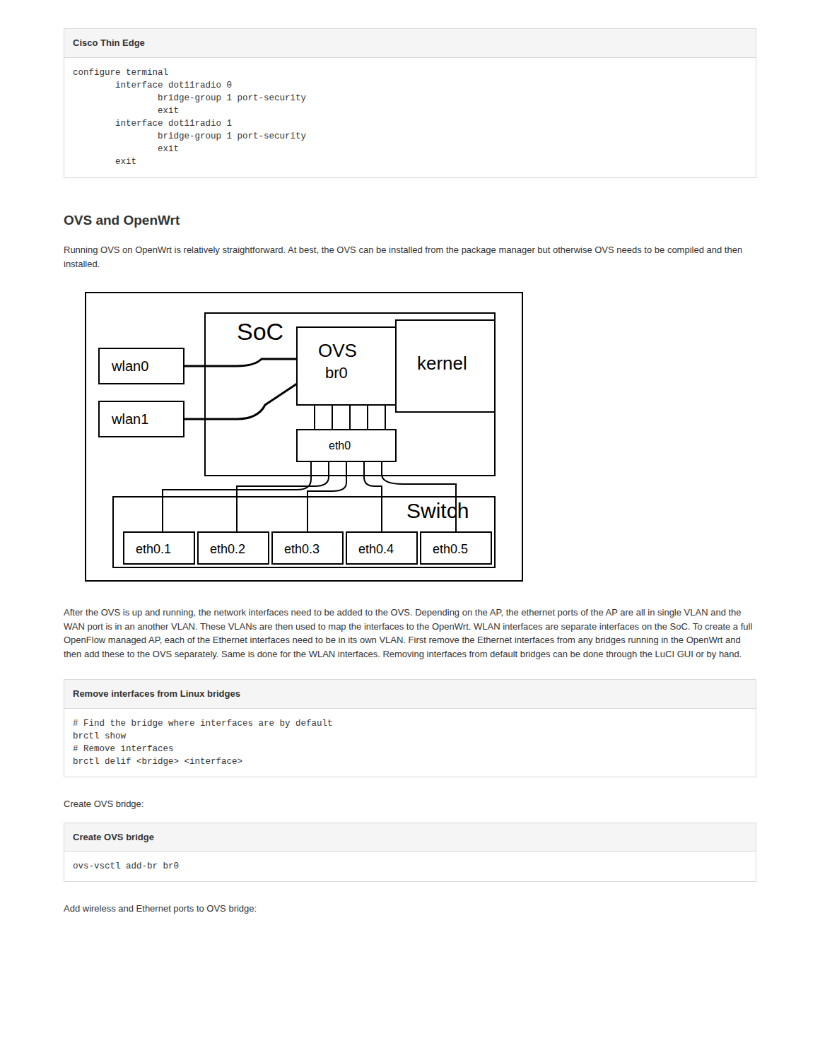Cisco Thin Edge
configure terminal
        interface dot11radio 0
                bridge-group 1 port-security
                exit
        interface dot11radio 1
                bridge-group 1 port-security
                exit
        exit
OVS and OpenWrt
Running OVS on OpenWrt is relatively straightforward. At best, the OVS can be installed from the package manager but otherwise OVS needs to be compiled and then installed.
SoC wlan0 wlan1 OVS br0 kernel eth0 Switch eth0.1 eth0.2 eth0.3 eth0.4 eth0.5
After the OVS is up and running, the network interfaces need to be added to the OVS. Depending on the AP, the ethernet ports of the AP are all in single VLAN and the WAN port is in an another VLAN. These VLANs are then used to map the interfaces to the OpenWrt. WLAN interfaces are separate interfaces on the SoC. To create a full OpenFlow managed AP, each of the Ethernet interfaces need to be in its own VLAN. First remove the Ethernet interfaces from any bridges running in the OpenWrt and then add these to the OVS separately. Same is done for the WLAN interfaces. Removing interfaces from default bridges can be done through the LuCI GUI or by hand.
Remove interfaces from Linux bridges
# Find the bridge where interfaces are by default
brctl show
# Remove interfaces
brctl delif <bridge> <interface>
Create OVS bridge:
Create OVS bridge
ovs-vsctl add-br br0
Add wireless and Ethernet ports to OVS bridge: